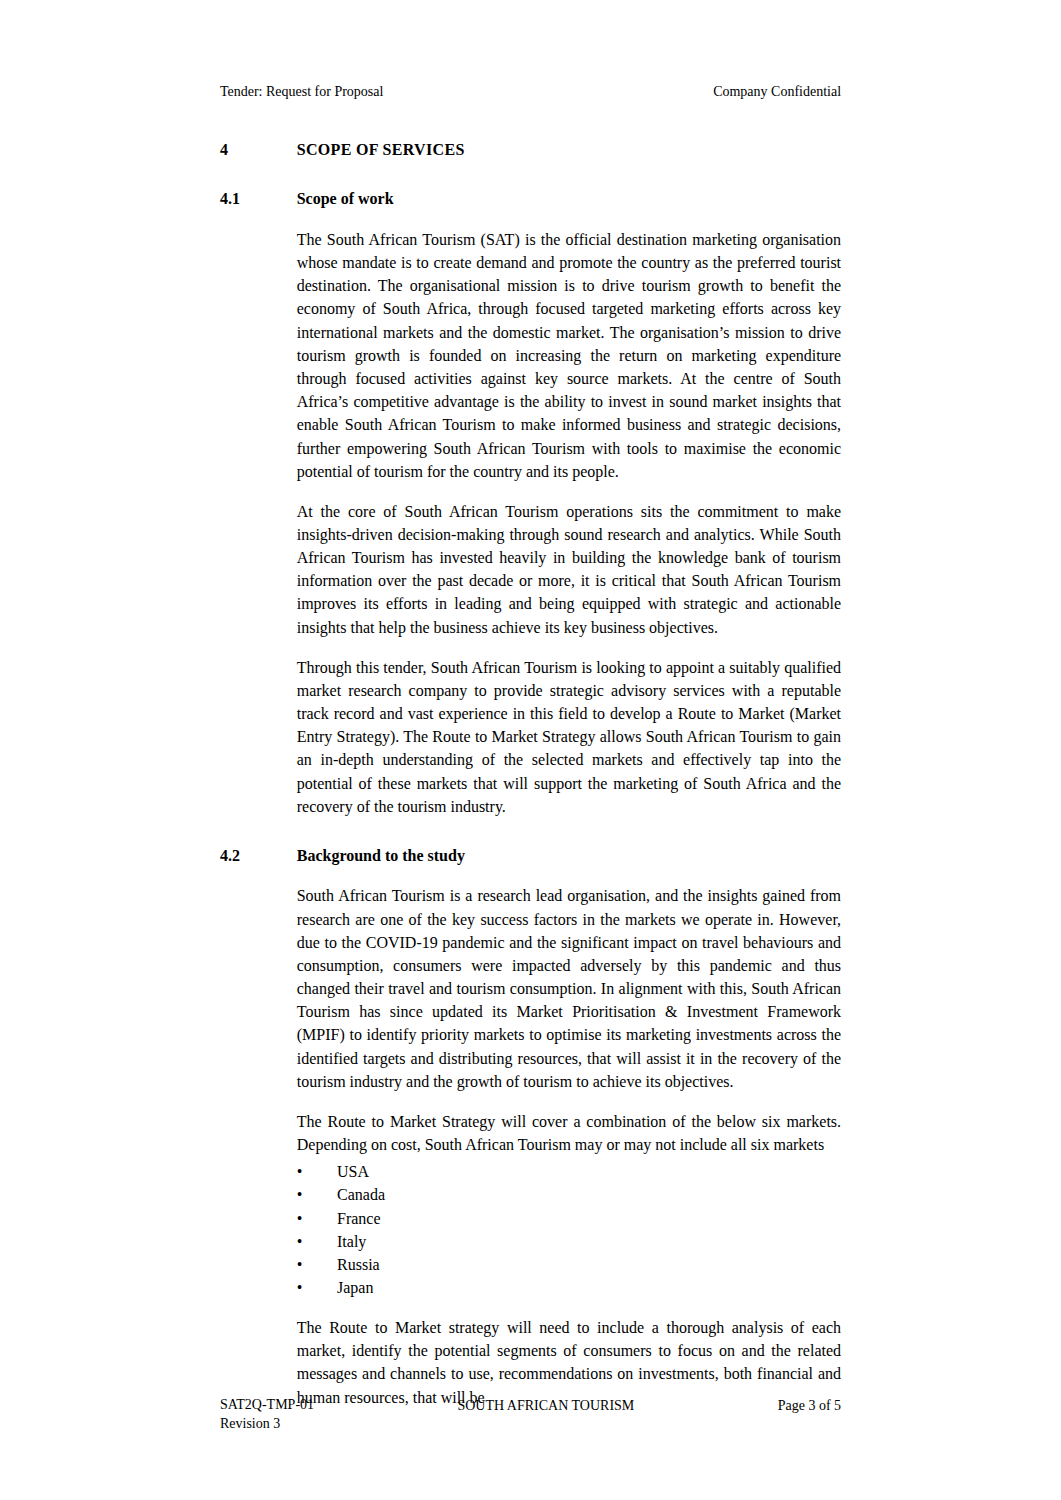Tender: Request for Proposal Company Confidential
4
SCOPE OF SERVICES
4.1
Scope of work
The South African Tourism (SAT) is the official destination marketing organisation whose mandate is to create demand and promote the country as the preferred tourist destination. The organisational mission is to drive tourism growth to benefit the economy of South Africa, through focused targeted marketing efforts across key international markets and the domestic market. The organisation’s mission to drive tourism growth is founded on increasing the return on marketing expenditure through focused activities against key source markets. At the centre of South Africa’s competitive advantage is the ability to invest in sound market insights that enable South African Tourism to make informed business and strategic decisions, further empowering South African Tourism with tools to maximise the economic potential of tourism for the country and its people.
At the core of South African Tourism operations sits the commitment to make insights-driven decision-making through sound research and analytics. While South African Tourism has invested heavily in building the knowledge bank of tourism information over the past decade or more, it is critical that South African Tourism improves its efforts in leading and being equipped with strategic and actionable insights that help the business achieve its key business objectives.
Through this tender, South African Tourism is looking to appoint a suitably qualified market research company to provide strategic advisory services with a reputable track record and vast experience in this field to develop a Route to Market (Market Entry Strategy). The Route to Market Strategy allows South African Tourism to gain an in-depth understanding of the selected markets and effectively tap into the potential of these markets that will support the marketing of South Africa and the recovery of the tourism industry.
4.2
Background to the study
South African Tourism is a research lead organisation, and the insights gained from research are one of the key success factors in the markets we operate in. However, due to the COVID-19 pandemic and the significant impact on travel behaviours and consumption, consumers were impacted adversely by this pandemic and thus changed their travel and tourism consumption. In alignment with this, South African Tourism has since updated its Market Prioritisation & Investment Framework (MPIF) to identify priority markets to optimise its marketing investments across the identified targets and distributing resources, that will assist it in the recovery of the tourism industry and the growth of tourism to achieve its objectives.
The Route to Market Strategy will cover a combination of the below six markets. Depending on cost, South African Tourism may or may not include all six markets
•USA
•Canada
•France
•Italy
•Russia
•Japan
The Route to Market strategy will need to include a thorough analysis of each market, identify the potential segments of consumers to focus on and the related messages and channels to use, recommendations on investments, both financial and human resources, that will be
SAT2Q-TMP-01 Revision 3
SOUTH AFRICAN TOURISM
Page 3 of 5